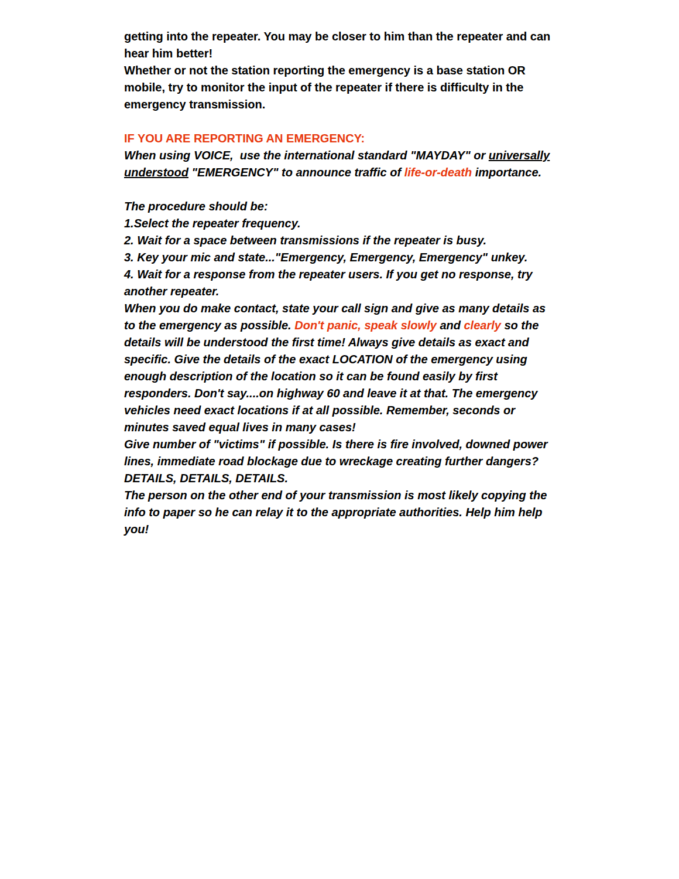getting into the repeater. You may be closer to him than the repeater and can hear him better!
Whether or not the station reporting the emergency is a base station OR mobile, try to monitor the input of the repeater if there is difficulty in the emergency transmission.
IF YOU ARE REPORTING AN EMERGENCY:
When using VOICE, use the international standard "MAYDAY" or universally understood "EMERGENCY" to announce traffic of life-or-death importance.
The procedure should be:
1.Select the repeater frequency.
2. Wait for a space between transmissions if the repeater is busy.
3. Key your mic and state..."Emergency, Emergency, Emergency" unkey.
4. Wait for a response from the repeater users. If you get no response, try another repeater.
When you do make contact, state your call sign and give as many details as to the emergency as possible. Don't panic, speak slowly and clearly so the details will be understood the first time! Always give details as exact and specific. Give the details of the exact LOCATION of the emergency using enough description of the location so it can be found easily by first responders. Don't say....on highway 60 and leave it at that. The emergency vehicles need exact locations if at all possible. Remember, seconds or minutes saved equal lives in many cases!
Give number of "victims" if possible. Is there is fire involved, downed power lines, immediate road blockage due to wreckage creating further dangers? DETAILS, DETAILS, DETAILS.
The person on the other end of your transmission is most likely copying the info to paper so he can relay it to the appropriate authorities. Help him help you!